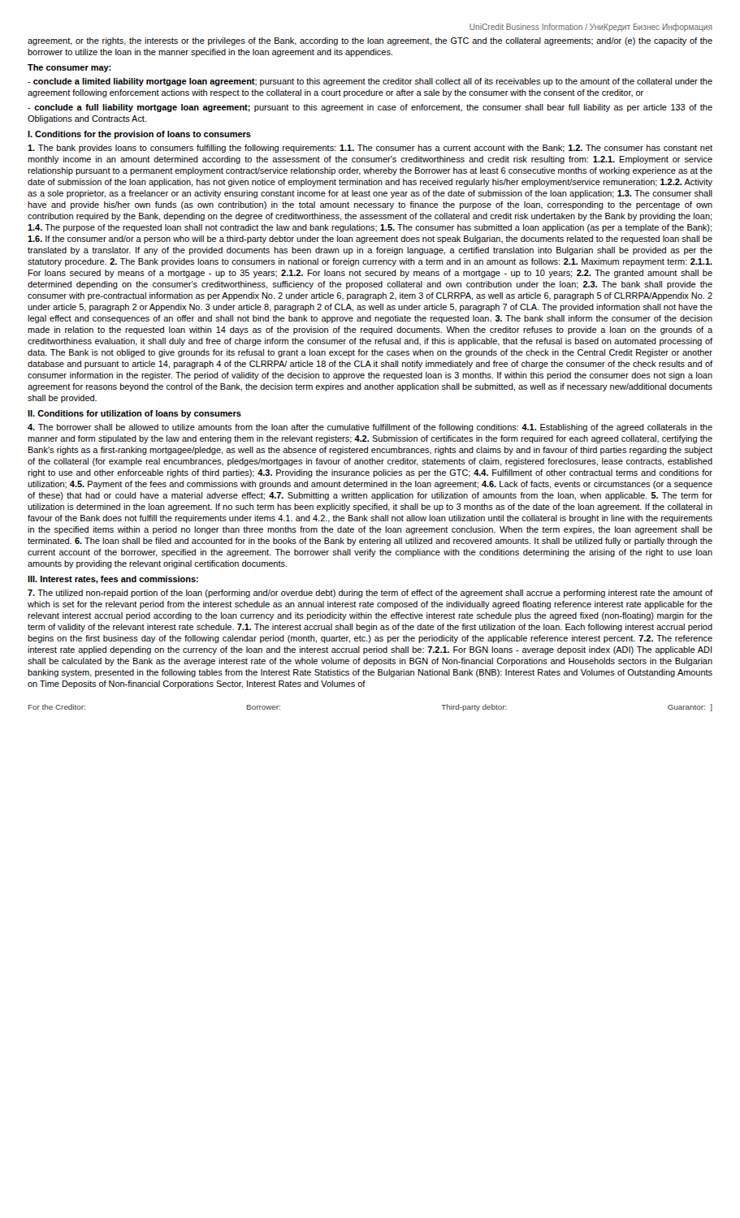UniCredit Business Information / УниКредит Бизнес Информация
agreement, or the rights, the interests or the privileges of the Bank, according to the loan agreement, the GTC and the collateral agreements; and/or (e) the capacity of the borrower to utilize the loan in the manner specified in the loan agreement and its appendices.
The consumer may:
- conclude a limited liability mortgage loan agreement; pursuant to this agreement the creditor shall collect all of its receivables up to the amount of the collateral under the agreement following enforcement actions with respect to the collateral in a court procedure or after a sale by the consumer with the consent of the creditor, or
- conclude a full liability mortgage loan agreement; pursuant to this agreement in case of enforcement, the consumer shall bear full liability as per article 133 of the Obligations and Contracts Act.
I. Conditions for the provision of loans to consumers
1. The bank provides loans to consumers fulfilling the following requirements: 1.1. The consumer has a current account with the Bank; 1.2. The consumer has constant net monthly income in an amount determined according to the assessment of the consumer's creditworthiness and credit risk resulting from: 1.2.1. Employment or service relationship pursuant to a permanent employment contract/service relationship order, whereby the Borrower has at least 6 consecutive months of working experience as at the date of submission of the loan application, has not given notice of employment termination and has received regularly his/her employment/service remuneration; 1.2.2. Activity as a sole proprietor, as a freelancer or an activity ensuring constant income for at least one year as of the date of submission of the loan application; 1.3. The consumer shall have and provide his/her own funds (as own contribution) in the total amount necessary to finance the purpose of the loan, corresponding to the percentage of own contribution required by the Bank, depending on the degree of creditworthiness, the assessment of the collateral and credit risk undertaken by the Bank by providing the loan; 1.4. The purpose of the requested loan shall not contradict the law and bank regulations; 1.5. The consumer has submitted a loan application (as per a template of the Bank); 1.6. If the consumer and/or a person who will be a third-party debtor under the loan agreement does not speak Bulgarian, the documents related to the requested loan shall be translated by a translator. If any of the provided documents has been drawn up in a foreign language, a certified translation into Bulgarian shall be provided as per the statutory procedure. 2. The Bank provides loans to consumers in national or foreign currency with a term and in an amount as follows: 2.1. Maximum repayment term: 2.1.1. For loans secured by means of a mortgage - up to 35 years; 2.1.2. For loans not secured by means of a mortgage - up to 10 years; 2.2. The granted amount shall be determined depending on the consumer's creditworthiness, sufficiency of the proposed collateral and own contribution under the loan; 2.3. The bank shall provide the consumer with pre-contractual information as per Appendix No. 2 under article 6, paragraph 2, item 3 of CLRRPA, as well as article 6, paragraph 5 of CLRRPA/Appendix No. 2 under article 5, paragraph 2 or Appendix No. 3 under article 8, paragraph 2 of CLA, as well as under article 5, paragraph 7 of CLA. The provided information shall not have the legal effect and consequences of an offer and shall not bind the bank to approve and negotiate the requested loan. 3. The bank shall inform the consumer of the decision made in relation to the requested loan within 14 days as of the provision of the required documents. When the creditor refuses to provide a loan on the grounds of a creditworthiness evaluation, it shall duly and free of charge inform the consumer of the refusal and, if this is applicable, that the refusal is based on automated processing of data. The Bank is not obliged to give grounds for its refusal to grant a loan except for the cases when on the grounds of the check in the Central Credit Register or another database and pursuant to article 14, paragraph 4 of the CLRRPA/ article 18 of the CLA it shall notify immediately and free of charge the consumer of the check results and of consumer information in the register. The period of validity of the decision to approve the requested loan is 3 months. If within this period the consumer does not sign a loan agreement for reasons beyond the control of the Bank, the decision term expires and another application shall be submitted, as well as if necessary new/additional documents shall be provided.
II. Conditions for utilization of loans by consumers
4. The borrower shall be allowed to utilize amounts from the loan after the cumulative fulfillment of the following conditions: 4.1. Establishing of the agreed collaterals in the manner and form stipulated by the law and entering them in the relevant registers; 4.2. Submission of certificates in the form required for each agreed collateral, certifying the Bank's rights as a first-ranking mortgagee/pledge, as well as the absence of registered encumbrances, rights and claims by and in favour of third parties regarding the subject of the collateral (for example real encumbrances, pledges/mortgages in favour of another creditor, statements of claim, registered foreclosures, lease contracts, established right to use and other enforceable rights of third parties); 4.3. Providing the insurance policies as per the GTC; 4.4. Fulfillment of other contractual terms and conditions for utilization; 4.5. Payment of the fees and commissions with grounds and amount determined in the loan agreement; 4.6. Lack of facts, events or circumstances (or a sequence of these) that had or could have a material adverse effect; 4.7. Submitting a written application for utilization of amounts from the loan, when applicable. 5. The term for utilization is determined in the loan agreement. If no such term has been explicitly specified, it shall be up to 3 months as of the date of the loan agreement. If the collateral in favour of the Bank does not fulfill the requirements under items 4.1. and 4.2., the Bank shall not allow loan utilization until the collateral is brought in line with the requirements in the specified items within a period no longer than three months from the date of the loan agreement conclusion. When the term expires, the loan agreement shall be terminated. 6. The loan shall be filed and accounted for in the books of the Bank by entering all utilized and recovered amounts. It shall be utilized fully or partially through the current account of the borrower, specified in the agreement. The borrower shall verify the compliance with the conditions determining the arising of the right to use loan amounts by providing the relevant original certification documents.
III. Interest rates, fees and commissions:
7. The utilized non-repaid portion of the loan (performing and/or overdue debt) during the term of effect of the agreement shall accrue a performing interest rate the amount of which is set for the relevant period from the interest schedule as an annual interest rate composed of the individually agreed floating reference interest rate applicable for the relevant interest accrual period according to the loan currency and its periodicity within the effective interest rate schedule plus the agreed fixed (non-floating) margin for the term of validity of the relevant interest rate schedule. 7.1. The interest accrual shall begin as of the date of the first utilization of the loan. Each following interest accrual period begins on the first business day of the following calendar period (month, quarter, etc.) as per the periodicity of the applicable reference interest percent. 7.2. The reference interest rate applied depending on the currency of the loan and the interest accrual period shall be: 7.2.1. For BGN loans - average deposit index (ADI) The applicable ADI shall be calculated by the Bank as the average interest rate of the whole volume of deposits in BGN of Non-financial Corporations and Households sectors in the Bulgarian banking system, presented in the following tables from the Interest Rate Statistics of the Bulgarian National Bank (BNB): Interest Rates and Volumes of Outstanding Amounts on Time Deposits of Non-financial Corporations Sector, Interest Rates and Volumes of
For the Creditor: Borrower: Third-party debtor: Guarantor: ]